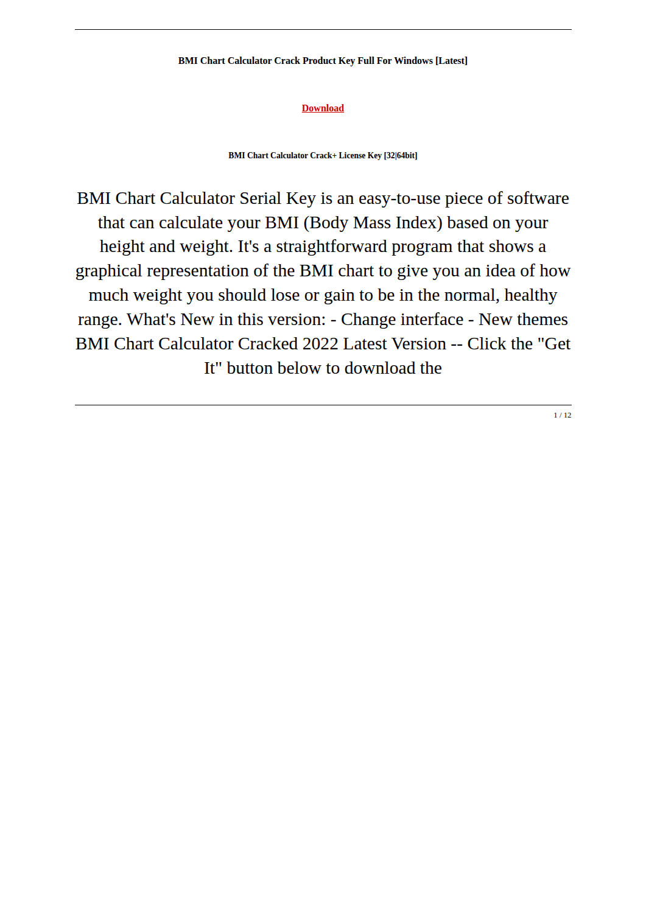BMI Chart Calculator Crack Product Key Full For Windows [Latest]
Download
BMI Chart Calculator Crack+ License Key [32|64bit]
BMI Chart Calculator Serial Key is an easy-to-use piece of software that can calculate your BMI (Body Mass Index) based on your height and weight. It's a straightforward program that shows a graphical representation of the BMI chart to give you an idea of how much weight you should lose or gain to be in the normal, healthy range. What's New in this version: - Change interface - New themes BMI Chart Calculator Cracked 2022 Latest Version -- Click the "Get It" button below to download the
1 / 12